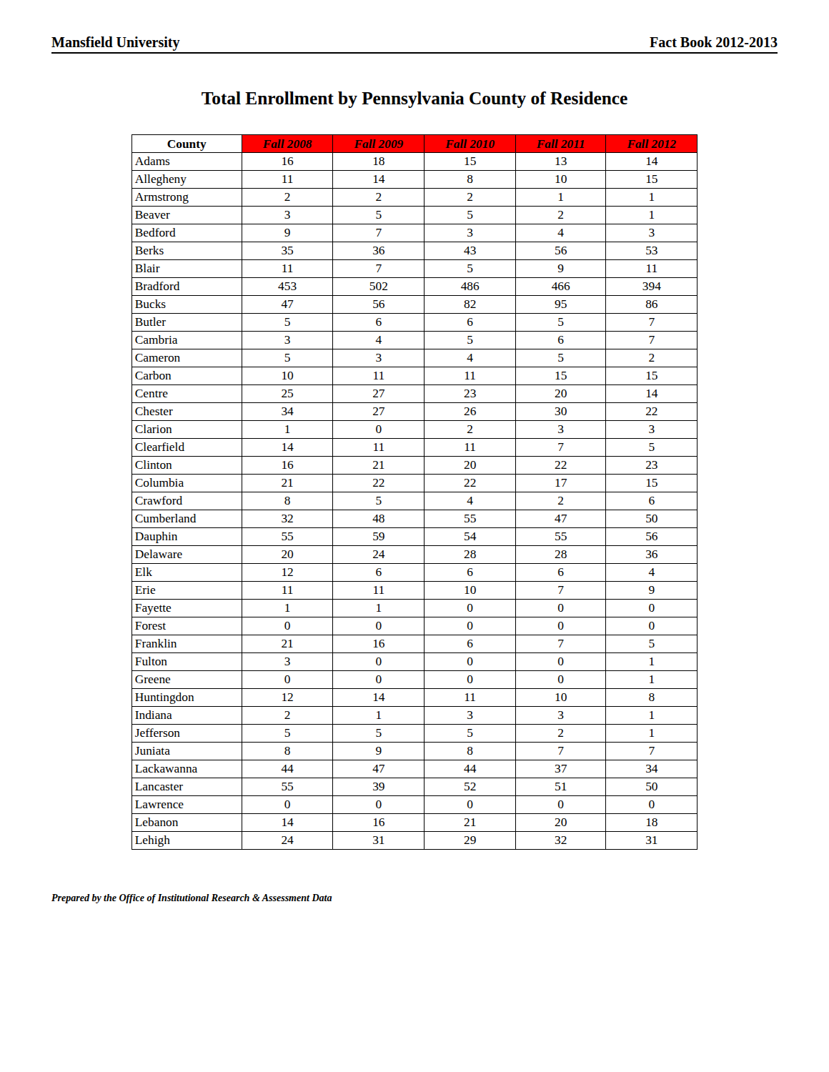Mansfield University Fact Book 2012-2013
Total Enrollment by Pennsylvania County of Residence
| County | Fall 2008 | Fall 2009 | Fall 2010 | Fall 2011 | Fall 2012 |
| --- | --- | --- | --- | --- | --- |
| Adams | 16 | 18 | 15 | 13 | 14 |
| Allegheny | 11 | 14 | 8 | 10 | 15 |
| Armstrong | 2 | 2 | 2 | 1 | 1 |
| Beaver | 3 | 5 | 5 | 2 | 1 |
| Bedford | 9 | 7 | 3 | 4 | 3 |
| Berks | 35 | 36 | 43 | 56 | 53 |
| Blair | 11 | 7 | 5 | 9 | 11 |
| Bradford | 453 | 502 | 486 | 466 | 394 |
| Bucks | 47 | 56 | 82 | 95 | 86 |
| Butler | 5 | 6 | 6 | 5 | 7 |
| Cambria | 3 | 4 | 5 | 6 | 7 |
| Cameron | 5 | 3 | 4 | 5 | 2 |
| Carbon | 10 | 11 | 11 | 15 | 15 |
| Centre | 25 | 27 | 23 | 20 | 14 |
| Chester | 34 | 27 | 26 | 30 | 22 |
| Clarion | 1 | 0 | 2 | 3 | 3 |
| Clearfield | 14 | 11 | 11 | 7 | 5 |
| Clinton | 16 | 21 | 20 | 22 | 23 |
| Columbia | 21 | 22 | 22 | 17 | 15 |
| Crawford | 8 | 5 | 4 | 2 | 6 |
| Cumberland | 32 | 48 | 55 | 47 | 50 |
| Dauphin | 55 | 59 | 54 | 55 | 56 |
| Delaware | 20 | 24 | 28 | 28 | 36 |
| Elk | 12 | 6 | 6 | 6 | 4 |
| Erie | 11 | 11 | 10 | 7 | 9 |
| Fayette | 1 | 1 | 0 | 0 | 0 |
| Forest | 0 | 0 | 0 | 0 | 0 |
| Franklin | 21 | 16 | 6 | 7 | 5 |
| Fulton | 3 | 0 | 0 | 0 | 1 |
| Greene | 0 | 0 | 0 | 0 | 1 |
| Huntingdon | 12 | 14 | 11 | 10 | 8 |
| Indiana | 2 | 1 | 3 | 3 | 1 |
| Jefferson | 5 | 5 | 5 | 2 | 1 |
| Juniata | 8 | 9 | 8 | 7 | 7 |
| Lackawanna | 44 | 47 | 44 | 37 | 34 |
| Lancaster | 55 | 39 | 52 | 51 | 50 |
| Lawrence | 0 | 0 | 0 | 0 | 0 |
| Lebanon | 14 | 16 | 21 | 20 | 18 |
| Lehigh | 24 | 31 | 29 | 32 | 31 |
Prepared by the Office of Institutional Research & Assessment Data